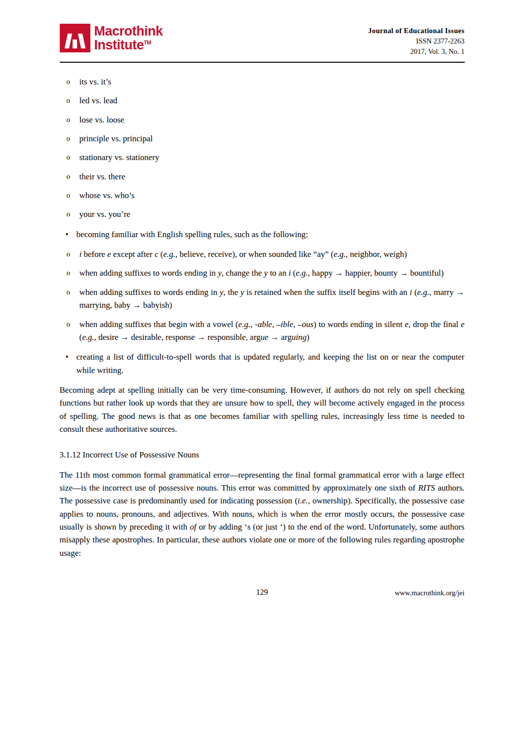Macrothink
InstituteTM
Journal of Educational Issues
ISSN 2377-2263
2017, Vol. 3, No. 1
its vs. it’s
led vs. lead
lose vs. loose
principle vs. principal
stationary vs. stationery
their vs. there
whose vs. who’s
your vs. you’re
becoming familiar with English spelling rules, such as the following:
i before e except after c (e.g., believe, receive), or when sounded like “ay” (e.g., neighbor, weigh)
when adding suffixes to words ending in y, change the y to an i (e.g., happy → happier, bounty → bountiful)
when adding suffixes to words ending in y, the y is retained when the suffix itself begins with an i (e.g., marry → marrying, baby → babyish)
when adding suffixes that begin with a vowel (e.g., -able, –ible, –ous) to words ending in silent e, drop the final e (e.g., desire → desirable, response → responsible, argue → arguing)
creating a list of difficult-to-spell words that is updated regularly, and keeping the list on or near the computer while writing.
Becoming adept at spelling initially can be very time-consuming. However, if authors do not rely on spell checking functions but rather look up words that they are unsure how to spell, they will become actively engaged in the process of spelling. The good news is that as one becomes familiar with spelling rules, increasingly less time is needed to consult these authoritative sources.
3.1.12 Incorrect Use of Possessive Nouns
The 11th most common formal grammatical error—representing the final formal grammatical error with a large effect size—is the incorrect use of possessive nouns. This error was committed by approximately one sixth of RITS authors. The possessive case is predominantly used for indicating possession (i.e., ownership). Specifically, the possessive case applies to nouns, pronouns, and adjectives. With nouns, which is when the error mostly occurs, the possessive case usually is shown by preceding it with of or by adding ‘s (or just ‘) to the end of the word. Unfortunately, some authors misapply these apostrophes. In particular, these authors violate one or more of the following rules regarding apostrophe usage:
129 www.macrothink.org/jei